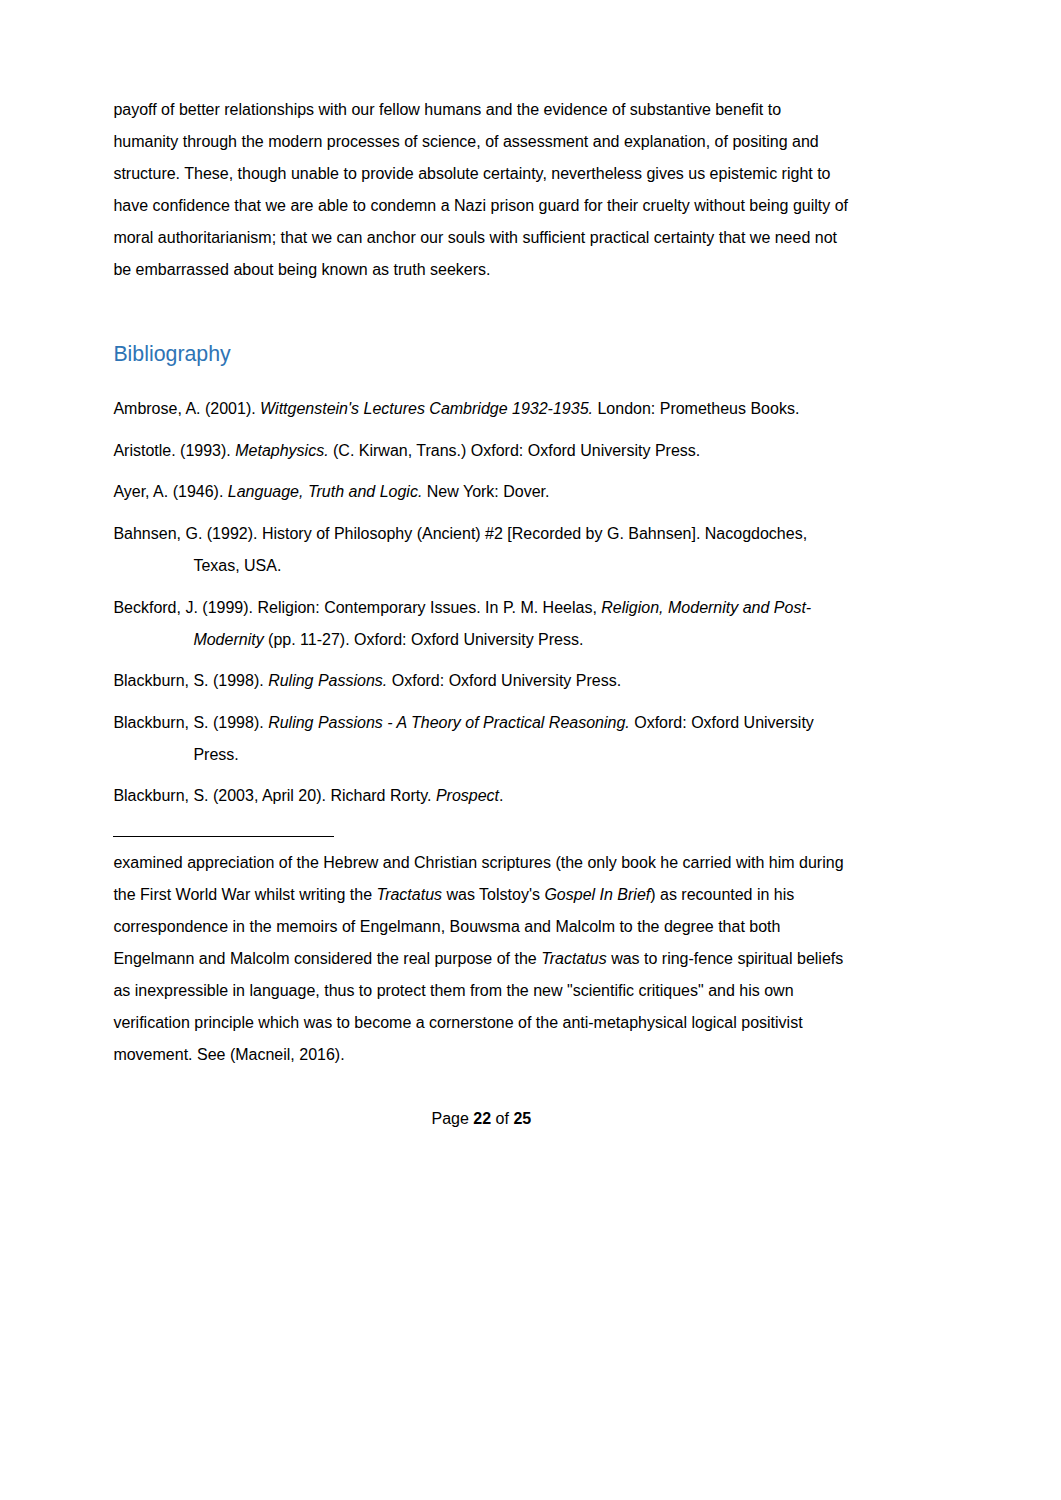payoff of better relationships with our fellow humans and the evidence of substantive benefit to humanity through the modern processes of science, of assessment and explanation, of positing and structure. These, though unable to provide absolute certainty, nevertheless gives us epistemic right to have confidence that we are able to condemn a Nazi prison guard for their cruelty without being guilty of moral authoritarianism; that we can anchor our souls with sufficient practical certainty that we need not be embarrassed about being known as truth seekers.
Bibliography
Ambrose, A. (2001). Wittgenstein's Lectures Cambridge 1932-1935. London: Prometheus Books.
Aristotle. (1993). Metaphysics. (C. Kirwan, Trans.) Oxford: Oxford University Press.
Ayer, A. (1946). Language, Truth and Logic. New York: Dover.
Bahnsen, G. (1992). History of Philosophy (Ancient) #2 [Recorded by G. Bahnsen]. Nacogdoches, Texas, USA.
Beckford, J. (1999). Religion: Contemporary Issues. In P. M. Heelas, Religion, Modernity and Post-Modernity (pp. 11-27). Oxford: Oxford University Press.
Blackburn, S. (1998). Ruling Passions. Oxford: Oxford University Press.
Blackburn, S. (1998). Ruling Passions - A Theory of Practical Reasoning. Oxford: Oxford University Press.
Blackburn, S. (2003, April 20). Richard Rorty. Prospect.
examined appreciation of the Hebrew and Christian scriptures (the only book he carried with him during the First World War whilst writing the Tractatus was Tolstoy's Gospel In Brief) as recounted in his correspondence in the memoirs of Engelmann, Bouwsma and Malcolm to the degree that both Engelmann and Malcolm considered the real purpose of the Tractatus was to ring-fence spiritual beliefs as inexpressible in language, thus to protect them from the new "scientific critiques" and his own verification principle which was to become a cornerstone of the anti-metaphysical logical positivist movement. See (Macneil, 2016).
Page 22 of 25